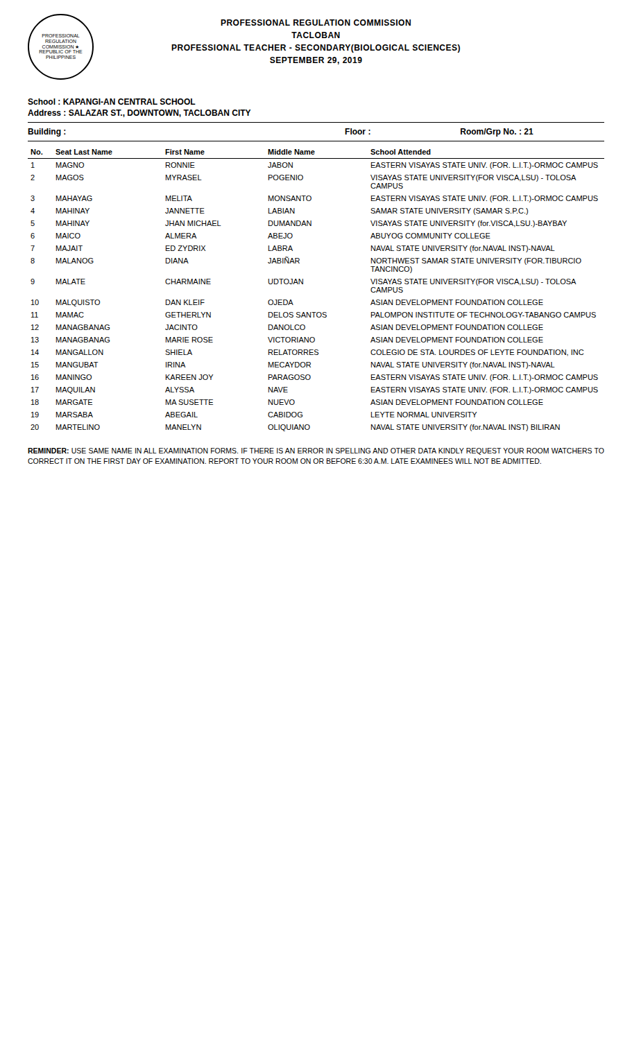PROFESSIONAL REGULATION COMMISSION ★ REPUBLIC OF THE PHILIPPINES
PROFESSIONAL REGULATION COMMISSION
TACLOBAN
PROFESSIONAL TEACHER - SECONDARY(BIOLOGICAL SCIENCES)
SEPTEMBER 29, 2019
School : KAPANGI-AN CENTRAL SCHOOL
Address : SALAZAR ST., DOWNTOWN, TACLOBAN CITY
Building :
Floor :
Room/Grp No. : 21
| No. | Seat Last Name | First Name | Middle Name | School Attended |
| --- | --- | --- | --- | --- |
| 1 | MAGNO | RONNIE | JABON | EASTERN VISAYAS STATE UNIV. (FOR. L.I.T.)-ORMOC CAMPUS |
| 2 | MAGOS | MYRASEL | POGENIO | VISAYAS STATE UNIVERSITY(FOR VISCA,LSU) - TOLOSA CAMPUS |
| 3 | MAHAYAG | MELITA | MONSANTO | EASTERN VISAYAS STATE UNIV. (FOR. L.I.T.)-ORMOC CAMPUS |
| 4 | MAHINAY | JANNETTE | LABIAN | SAMAR STATE UNIVERSITY (SAMAR S.P.C.) |
| 5 | MAHINAY | JHAN MICHAEL | DUMANDAN | VISAYAS STATE UNIVERSITY (for.VISCA,LSU.)-BAYBAY |
| 6 | MAICO | ALMERA | ABEJO | ABUYOG COMMUNITY COLLEGE |
| 7 | MAJAIT | ED ZYDRIX | LABRA | NAVAL STATE UNIVERSITY (for.NAVAL INST)-NAVAL |
| 8 | MALANOG | DIANA | JABIÑAR | NORTHWEST SAMAR STATE UNIVERSITY (FOR.TIBURCIO TANCINCO) |
| 9 | MALATE | CHARMAINE | UDTOJAN | VISAYAS STATE UNIVERSITY(FOR VISCA,LSU) - TOLOSA CAMPUS |
| 10 | MALQUISTO | DAN KLEIF | OJEDA | ASIAN DEVELOPMENT FOUNDATION COLLEGE |
| 11 | MAMAC | GETHERLYN | DELOS SANTOS | PALOMPON INSTITUTE OF TECHNOLOGY-TABANGO CAMPUS |
| 12 | MANAGBANAG | JACINTO | DANOLCO | ASIAN DEVELOPMENT FOUNDATION COLLEGE |
| 13 | MANAGBANAG | MARIE ROSE | VICTORIANO | ASIAN DEVELOPMENT FOUNDATION COLLEGE |
| 14 | MANGALLON | SHIELA | RELATORRES | COLEGIO DE STA. LOURDES OF LEYTE FOUNDATION, INC |
| 15 | MANGUBAT | IRINA | MECAYDOR | NAVAL STATE UNIVERSITY (for.NAVAL INST)-NAVAL |
| 16 | MANINGO | KAREEN JOY | PARAGOSO | EASTERN VISAYAS STATE UNIV. (FOR. L.I.T.)-ORMOC CAMPUS |
| 17 | MAQUILAN | ALYSSA | NAVE | EASTERN VISAYAS STATE UNIV. (FOR. L.I.T.)-ORMOC CAMPUS |
| 18 | MARGATE | MA SUSETTE | NUEVO | ASIAN DEVELOPMENT FOUNDATION COLLEGE |
| 19 | MARSABA | ABEGAIL | CABIDOG | LEYTE NORMAL UNIVERSITY |
| 20 | MARTELINO | MANELYN | OLIQUIANO | NAVAL STATE UNIVERSITY (for.NAVAL INST) BILIRAN |
REMINDER: USE SAME NAME IN ALL EXAMINATION FORMS. IF THERE IS AN ERROR IN SPELLING AND OTHER DATA KINDLY REQUEST YOUR ROOM WATCHERS TO CORRECT IT ON THE FIRST DAY OF EXAMINATION. REPORT TO YOUR ROOM ON OR BEFORE 6:30 A.M. LATE EXAMINEES WILL NOT BE ADMITTED.